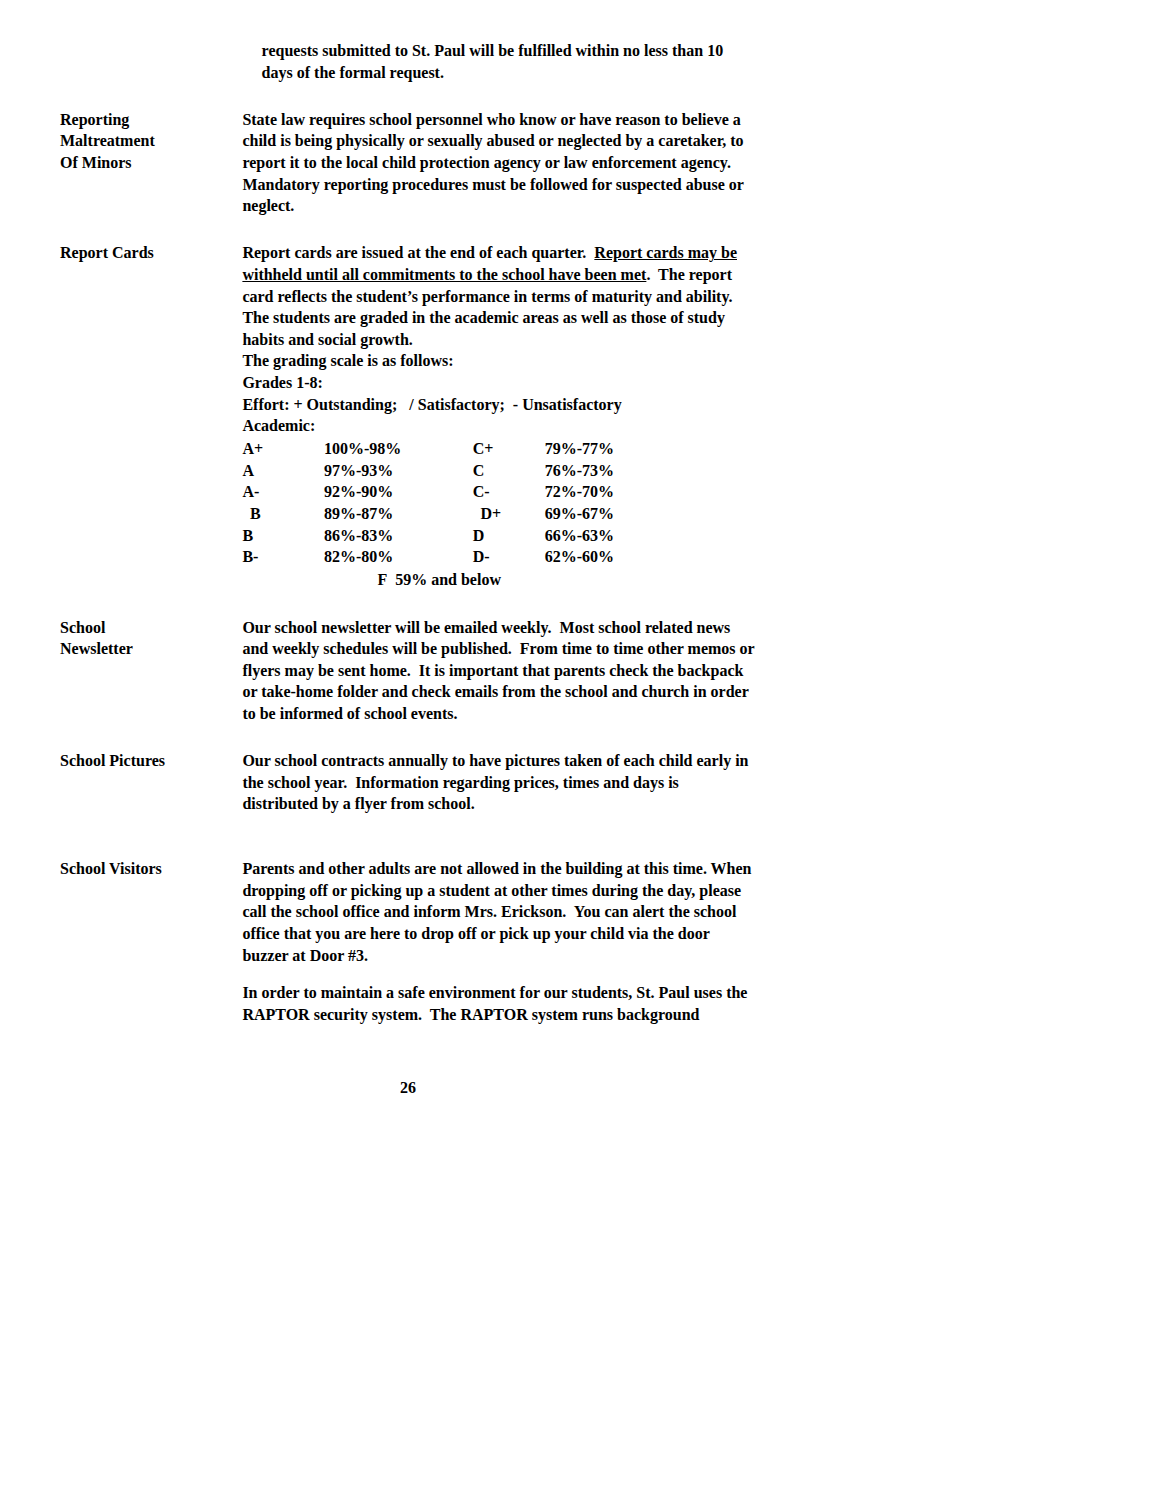requests submitted to St. Paul will be fulfilled within no less than 10 days of the formal request.
Reporting
Maltreatment
Of Minors
State law requires school personnel who know or have reason to believe a child is being physically or sexually abused or neglected by a caretaker, to report it to the local child protection agency or law enforcement agency. Mandatory reporting procedures must be followed for suspected abuse or neglect.
Report Cards
Report cards are issued at the end of each quarter. Report cards may be withheld until all commitments to the school have been met. The report card reflects the student’s performance in terms of maturity and ability. The students are graded in the academic areas as well as those of study habits and social growth.
The grading scale is as follows:
Grades 1-8:
Effort: + Outstanding; / Satisfactory; - Unsatisfactory
Academic:
| A+ | 100%-98% | C+ | 79%-77% |
| A | 97%-93% | C | 76%-73% |
| A- | 92%-90% | C- | 72%-70% |
| B | 89%-87% | D+ | 69%-67% |
| B | 86%-83% | D | 66%-63% |
| B- | 82%-80% | D- | 62%-60% |
F 59% and below
School
Newsletter
Our school newsletter will be emailed weekly. Most school related news and weekly schedules will be published. From time to time other memos or flyers may be sent home. It is important that parents check the backpack or take-home folder and check emails from the school and church in order to be informed of school events.
School Pictures
Our school contracts annually to have pictures taken of each child early in the school year. Information regarding prices, times and days is distributed by a flyer from school.
School Visitors
Parents and other adults are not allowed in the building at this time. When dropping off or picking up a student at other times during the day, please call the school office and inform Mrs. Erickson. You can alert the school office that you are here to drop off or pick up your child via the door buzzer at Door #3.
In order to maintain a safe environment for our students, St. Paul uses the RAPTOR security system. The RAPTOR system runs background
26